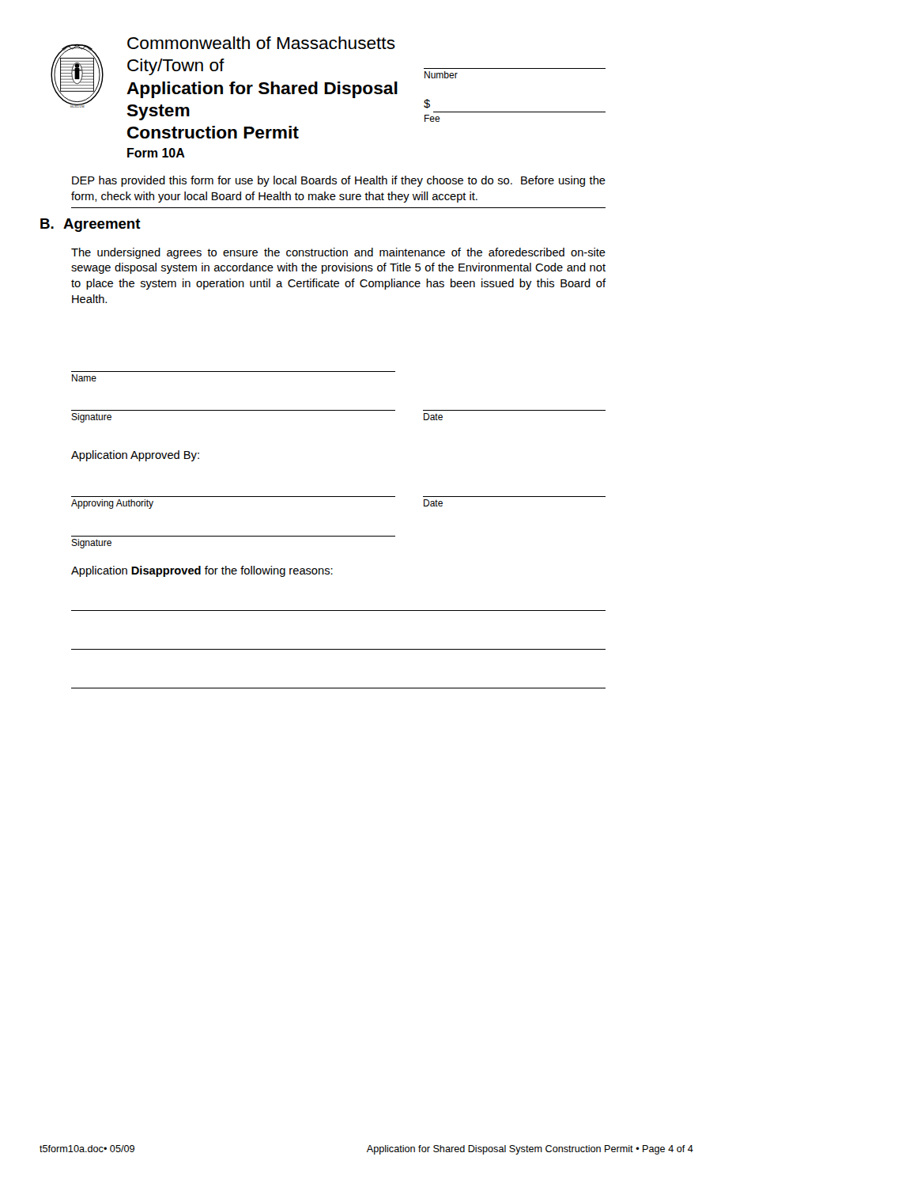SIGILLUM
Commonwealth of Massachusetts
City/Town of
Application for Shared Disposal System
Construction Permit
Form 10A
Number
$
Fee
DEP has provided this form for use by local Boards of Health if they choose to do so. Before using the form, check with your local Board of Health to make sure that they will accept it.
B. Agreement
The undersigned agrees to ensure the construction and maintenance of the aforedescribed on-site sewage disposal system in accordance with the provisions of Title 5 of the Environmental Code and not to place the system in operation until a Certificate of Compliance has been issued by this Board of Health.
Name
Signature
Date
Application Approved By:
Approving Authority
Date
Signature
Application Disapproved for the following reasons:
t5form10a.doc• 05/09
Application for Shared Disposal System Construction Permit • Page 4 of 4